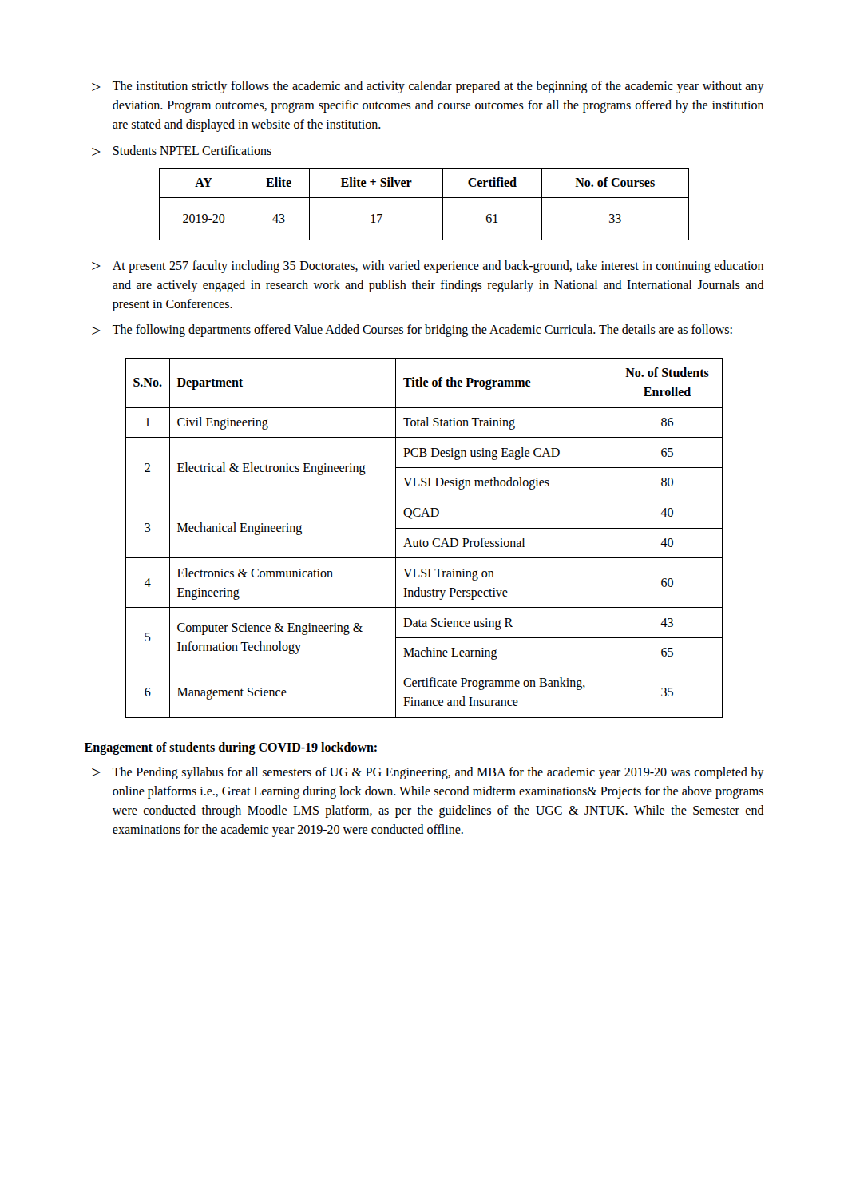The institution strictly follows the academic and activity calendar prepared at the beginning of the academic year without any deviation. Program outcomes, program specific outcomes and course outcomes for all the programs offered by the institution are stated and displayed in website of the institution.
Students NPTEL Certifications
| AY | Elite | Elite + Silver | Certified | No. of Courses |
| --- | --- | --- | --- | --- |
| 2019-20 | 43 | 17 | 61 | 33 |
At present 257 faculty including 35 Doctorates, with varied experience and back-ground, take interest in continuing education and are actively engaged in research work and publish their findings regularly in National and International Journals and present in Conferences.
The following departments offered Value Added Courses for bridging the Academic Curricula. The details are as follows:
| S.No. | Department | Title of the Programme | No. of Students Enrolled |
| --- | --- | --- | --- |
| 1 | Civil Engineering | Total Station Training | 86 |
| 2 | Electrical & Electronics Engineering | PCB Design using Eagle CAD | 65 |
| VLSI Design methodologies | 80 |
| 3 | Mechanical Engineering | QCAD | 40 |
| Auto CAD Professional | 40 |
| 4 | Electronics & Communication Engineering | VLSI Training on Industry Perspective | 60 |
| 5 | Computer Science & Engineering & Information Technology | Data Science using R | 43 |
| Machine Learning | 65 |
| 6 | Management Science | Certificate Programme on Banking, Finance and Insurance | 35 |
Engagement of students during COVID-19 lockdown:
The Pending syllabus for all semesters of UG & PG Engineering, and MBA for the academic year 2019-20 was completed by online platforms i.e., Great Learning during lock down. While second midterm examinations& Projects for the above programs were conducted through Moodle LMS platform, as per the guidelines of the UGC & JNTUK. While the Semester end examinations for the academic year 2019-20 were conducted offline.